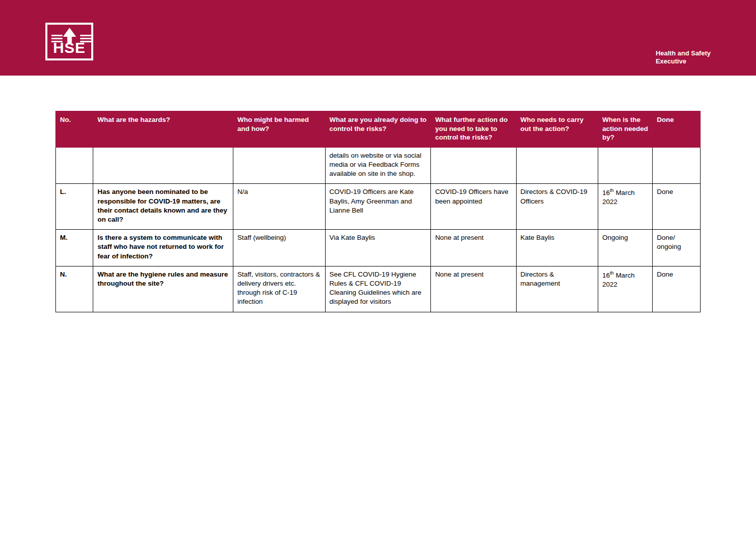HSE
Health and Safety
Executive
| No. | What are the hazards? | Who might be harmed and how? | What are you already doing to control the risks? | What further action do you need to take to control the risks? | Who needs to carry out the action? | When is the action needed by? | Done |
| --- | --- | --- | --- | --- | --- | --- | --- |
| | | | details on website or via social media or via Feedback Forms available on site in the shop. | | | | |
| L. | Has anyone been nominated to be responsible for COVID-19 matters, are their contact details known and are they on call? | N/a | COVID-19 Officers are Kate Baylis, Amy Greenman and Lianne Bell | COVID-19 Officers have been appointed | Directors & COVID-19 Officers | 16 th March 2022 | Done |
| M. | Is there a system to communicate with staff who have not returned to work for fear of infection? | Staff (wellbeing) | Via Kate Baylis | None at present | Kate Baylis | Ongoing | Done/ ongoing |
| N. | What are the hygiene rules and measure throughout the site? | Staff, visitors, contractors & delivery drivers etc. through risk of C-19 infection | See CFL COVID-19 Hygiene Rules & CFL COVID-19 Cleaning Guidelines which are displayed for visitors | None at present | Directors & management | 16 th March 2022 | Done |